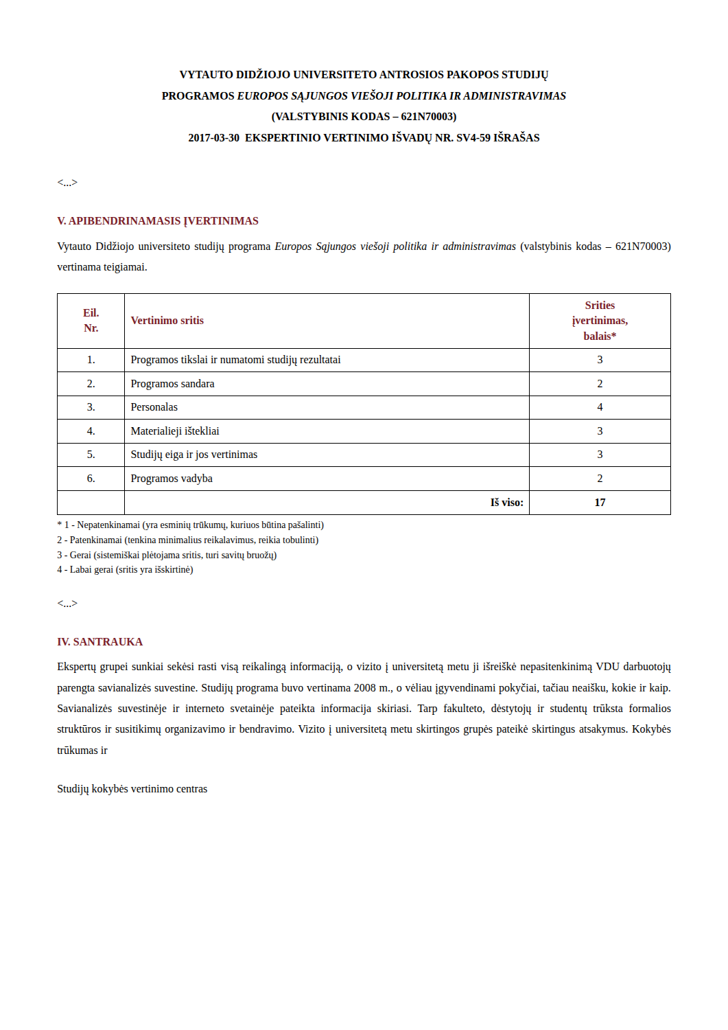Vytauto Didžiojo universiteto antrosios pakopos studijų
programos Europos Sąjungos viešoji politika ir administravimas
(valstybinis kodas – 621N70003)
2017-03-30 ekspertinio vertinimo išvadų nr. SV4-59 išrašas
<...>
V. APIBENDRINAMASIS ĮVERTINIMAS
Vytauto Didžiojo universiteto studijų programa Europos Sąjungos viešoji politika ir administravimas (valstybinis kodas – 621N70003) vertinama teigiamai.
| Eil. Nr. | Vertinimo sritis | Srities įvertinimas, balais* |
| --- | --- | --- |
| 1. | Programos tikslai ir numatomi studijų rezultatai | 3 |
| 2. | Programos sandara | 2 |
| 3. | Personalas | 4 |
| 4. | Materialieji ištekliai | 3 |
| 5. | Studijų eiga ir jos vertinimas | 3 |
| 6. | Programos vadyba | 2 |
| | Iš viso: | 17 |
* 1 - Nepatenkinamai (yra esminių trūkumų, kuriuos būtina pašalinti)
2 - Patenkinamai (tenkina minimalius reikalavimus, reikia tobulinti)
3 - Gerai (sistemiškai plėtojama sritis, turi savitų bruožų)
4 - Labai gerai (sritis yra išskirtinė)
<...>
IV. SANTRAUKA
Ekspertų grupei sunkiai sekėsi rasti visą reikalingą informaciją, o vizito į universitetą metu ji išreiškė nepasitenkinimą VDU darbuotojų parengta savianalizės suvestine. Studijų programa buvo vertinama 2008 m., o vėliau įgyvendinami pokyčiai, tačiau neaišku, kokie ir kaip. Savianalizės suvestinėje ir interneto svetainėje pateikta informacija skiriasi. Tarp fakulteto, dėstytojų ir studentų trūksta formalios struktūros ir susitikimų organizavimo ir bendravimo. Vizito į universitetą metu skirtingos grupės pateikė skirtingus atsakymus. Kokybės trūkumas ir
Studijų kokybės vertinimo centras